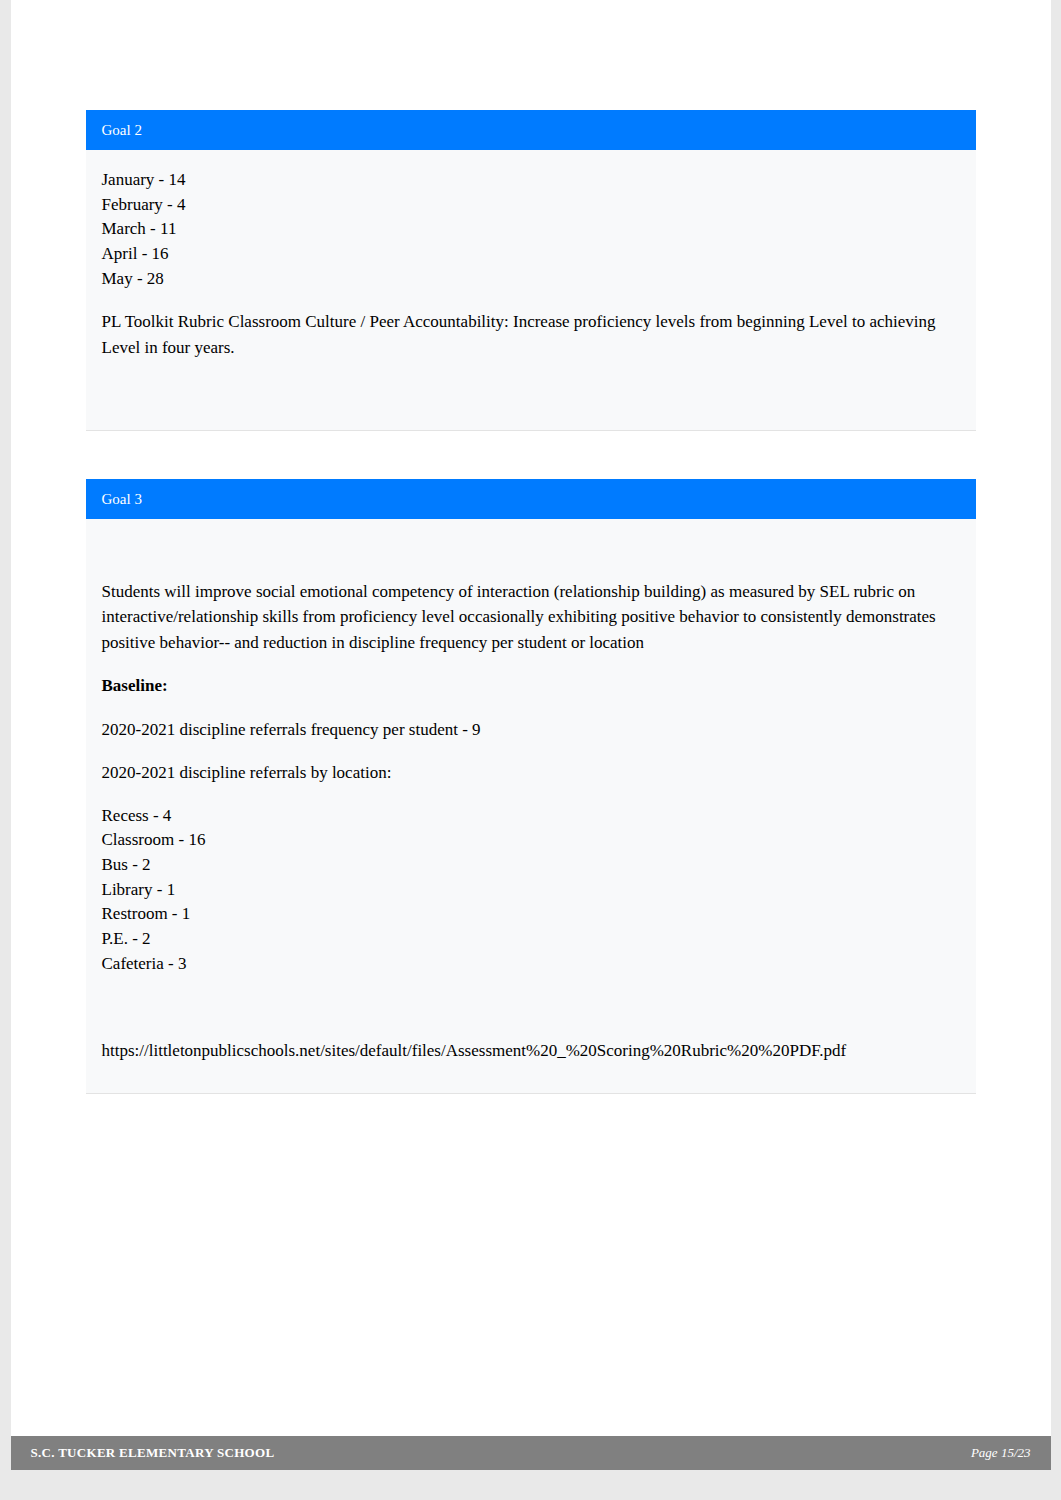Goal 2
January - 14
February - 4
March - 11
April - 16
May - 28
PL Toolkit Rubric Classroom Culture / Peer Accountability: Increase proficiency levels from beginning Level to achieving Level in four years.
Goal 3
Students will improve social emotional competency of interaction (relationship building) as measured by SEL rubric on interactive/relationship skills from proficiency level occasionally exhibiting positive behavior to consistently demonstrates positive behavior-- and reduction in discipline frequency per student or location
Baseline:
2020-2021 discipline referrals frequency per student - 9
2020-2021 discipline referrals by location:
Recess - 4
Classroom - 16
Bus - 2
Library - 1
Restroom - 1
P.E. - 2
Cafeteria - 3
https://littletonpublicschools.net/sites/default/files/Assessment%20_%20Scoring%20Rubric%20%20PDF.pdf
S.C. TUCKER ELEMENTARY SCHOOL Page 15/23